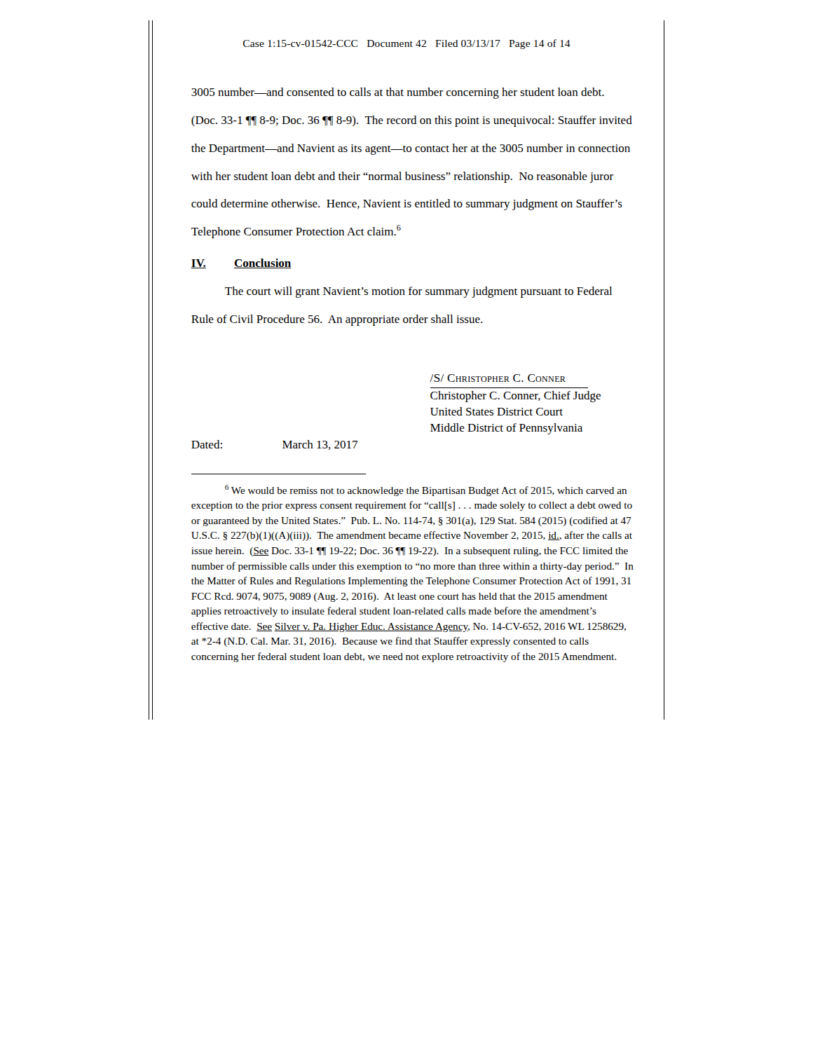Case 1:15-cv-01542-CCC Document 42 Filed 03/13/17 Page 14 of 14
3005 number—and consented to calls at that number concerning her student loan debt. (Doc. 33-1 ¶¶ 8-9; Doc. 36 ¶¶ 8-9). The record on this point is unequivocal: Stauffer invited the Department—and Navient as its agent—to contact her at the 3005 number in connection with her student loan debt and their “normal business” relationship. No reasonable juror could determine otherwise. Hence, Navient is entitled to summary judgment on Stauffer’s Telephone Consumer Protection Act claim.6
IV. Conclusion
The court will grant Navient’s motion for summary judgment pursuant to Federal Rule of Civil Procedure 56. An appropriate order shall issue.
/S/ Christopher C. Conner
Christopher C. Conner, Chief Judge
United States District Court
Middle District of Pennsylvania
Dated: March 13, 2017
6 We would be remiss not to acknowledge the Bipartisan Budget Act of 2015, which carved an exception to the prior express consent requirement for “call[s] . . . made solely to collect a debt owed to or guaranteed by the United States.” Pub. L. No. 114-74, § 301(a), 129 Stat. 584 (2015) (codified at 47 U.S.C. § 227(b)(1)((A)(iii)). The amendment became effective November 2, 2015, id., after the calls at issue herein. (See Doc. 33-1 ¶¶ 19-22; Doc. 36 ¶¶ 19-22). In a subsequent ruling, the FCC limited the number of permissible calls under this exemption to “no more than three within a thirty-day period.” In the Matter of Rules and Regulations Implementing the Telephone Consumer Protection Act of 1991, 31 FCC Rcd. 9074, 9075, 9089 (Aug. 2, 2016). At least one court has held that the 2015 amendment applies retroactively to insulate federal student loan-related calls made before the amendment’s effective date. See Silver v. Pa. Higher Educ. Assistance Agency, No. 14-CV-652, 2016 WL 1258629, at *2-4 (N.D. Cal. Mar. 31, 2016). Because we find that Stauffer expressly consented to calls concerning her federal student loan debt, we need not explore retroactivity of the 2015 Amendment.